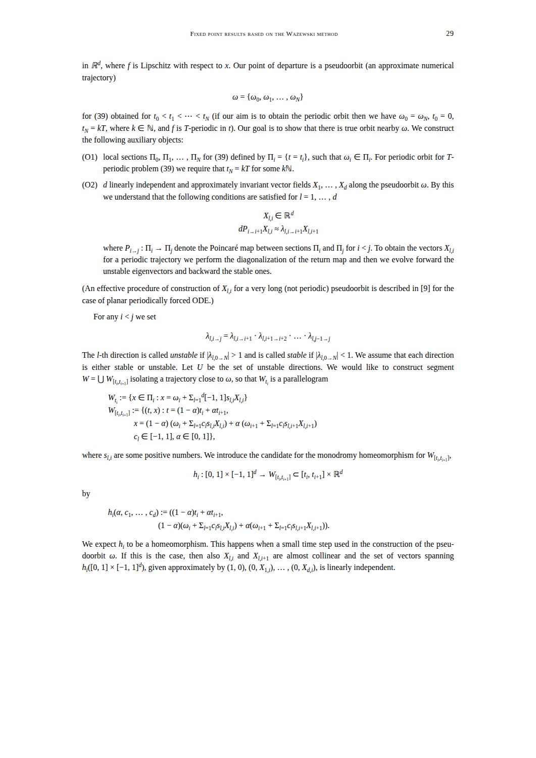Fixed point results based on the Ważewski method 29
in ℝd, where f is Lipschitz with respect to x. Our point of departure is a pseudoorbit (an approximate numerical trajectory)
ω = {ω0, ω1, … , ωN}
for (39) obtained for t0 < t1 < ⋯ < tN (if our aim is to obtain the periodic orbit then we have ω0 = ωN, t0 = 0, tN = kT, where k ∈ ℕ, and f is T-periodic in t). Our goal is to show that there is true orbit nearby ω. We construct the following auxiliary objects:
(O1) local sections Π0, Π1, … , ΠN for (39) defined by Πi = {t = ti}, such that ωi ∈ Πi. For periodic orbit for T-periodic problem (39) we require that tN = kT for some k ℕ.
(O2) d linearly independent and approximately invariant vector fields X1, … , Xd along the pseudoorbit ω. By this we understand that the following conditions are satisfied for l = 1, … , d Xl,i ∈ ℝd dPi→i+1Xl,i ≈ λl,i→i+1Xl,i+1 where Pi→j : Πi → Πj denote the Poincaré map between sections Πi and Πj for i < j. To obtain the vectors Xl,i for a periodic trajectory we perform the diagonalization of the return map and then we evolve forward the unstable eigenvectors and backward the stable ones.
(An effective procedure of construction of Xl,i for a very long (not periodic) pseudoorbit is described in [9] for the case of planar periodically forced ODE.)
For any i < j we set
λl,i→j = λl,i→i+1 · λl,i+1→i+2 · … · λl,j−1→j
The l-th direction is called unstable if |λl,0→N| > 1 and is called stable if |λl,0→N| < 1. We assume that each direction is either stable or unstable. Let U be the set of unstable directions. We would like to construct segment W = ⋃ W[ti,ti+1] isolating a trajectory close to ω, so that Wti is a parallelogram
Wti := {x ∈ Πi : x = ωi + Σl=1d[−1, 1]sl,iXl,i} W[ti,ti+1] := {(t, x) : t = (1 − α)ti + αti+1, x = (1 − α) (ωi + Σl=1clsl,iXl,i) + α (ωi+1 + Σl=1clsl,i+1Xl,i+1) cl ∈ [−1, 1], α ∈ [0, 1]},
where sl,i are some positive numbers. We introduce the candidate for the monodromy homeomorphism for W[ti,ti+1],
hi : [0, 1] × [−1, 1]d → W[ti,ti+1] ⊂ [ti, ti+1] × ℝd
by
hi(α, c1, … , cd) := ((1 − α)ti + αti+1, (1 − α)(ωi + Σl=1clsl,iXl,i) + α(ωi+1 + Σl=1clsl,i+1Xl,i+1)).
We expect hi to be a homeomorphism. This happens when a small time step used in the construction of the pseudoorbit ω. If this is the case, then also Xl,i and Xl,i+1 are almost collinear and the set of vectors spanning hi([0, 1] × [−1, 1]d), given approximately by (1, 0), (0, X1,i), … , (0, Xd,i), is linearly independent.